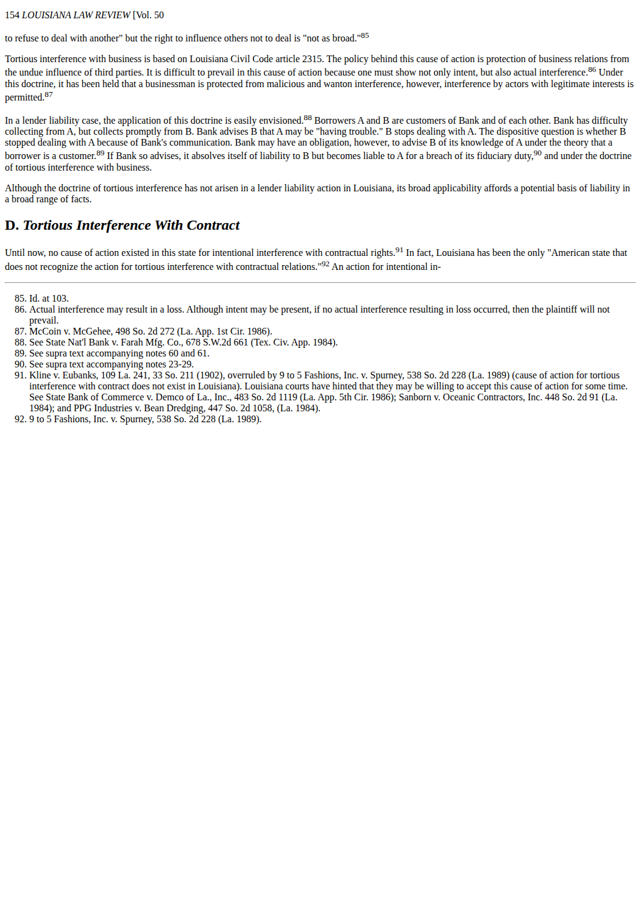154 LOUISIANA LAW REVIEW [Vol. 50
to refuse to deal with another" but the right to influence others not to deal is "not as broad."85
Tortious interference with business is based on Louisiana Civil Code article 2315. The policy behind this cause of action is protection of business relations from the undue influence of third parties. It is difficult to prevail in this cause of action because one must show not only intent, but also actual interference.86 Under this doctrine, it has been held that a businessman is protected from malicious and wanton interference, however, interference by actors with legitimate interests is permitted.87
In a lender liability case, the application of this doctrine is easily envisioned.88 Borrowers A and B are customers of Bank and of each other. Bank has difficulty collecting from A, but collects promptly from B. Bank advises B that A may be "having trouble." B stops dealing with A. The dispositive question is whether B stopped dealing with A because of Bank's communication. Bank may have an obligation, however, to advise B of its knowledge of A under the theory that a borrower is a customer.89 If Bank so advises, it absolves itself of liability to B but becomes liable to A for a breach of its fiduciary duty,90 and under the doctrine of tortious interference with business.
Although the doctrine of tortious interference has not arisen in a lender liability action in Louisiana, its broad applicability affords a potential basis of liability in a broad range of facts.
D. Tortious Interference With Contract
Until now, no cause of action existed in this state for intentional interference with contractual rights.91 In fact, Louisiana has been the only "American state that does not recognize the action for tortious interference with contractual relations."92 An action for intentional in-
Id. at 103.
Actual interference may result in a loss. Although intent may be present, if no actual interference resulting in loss occurred, then the plaintiff will not prevail.
McCoin v. McGehee, 498 So. 2d 272 (La. App. 1st Cir. 1986).
See State Nat'l Bank v. Farah Mfg. Co., 678 S.W.2d 661 (Tex. Civ. App. 1984).
See supra text accompanying notes 60 and 61.
See supra text accompanying notes 23-29.
Kline v. Eubanks, 109 La. 241, 33 So. 211 (1902), overruled by 9 to 5 Fashions, Inc. v. Spurney, 538 So. 2d 228 (La. 1989) (cause of action for tortious interference with contract does not exist in Louisiana). Louisiana courts have hinted that they may be willing to accept this cause of action for some time. See State Bank of Commerce v. Demco of La., Inc., 483 So. 2d 1119 (La. App. 5th Cir. 1986); Sanborn v. Oceanic Contractors, Inc. 448 So. 2d 91 (La. 1984); and PPG Industries v. Bean Dredging, 447 So. 2d 1058, (La. 1984).
9 to 5 Fashions, Inc. v. Spurney, 538 So. 2d 228 (La. 1989).